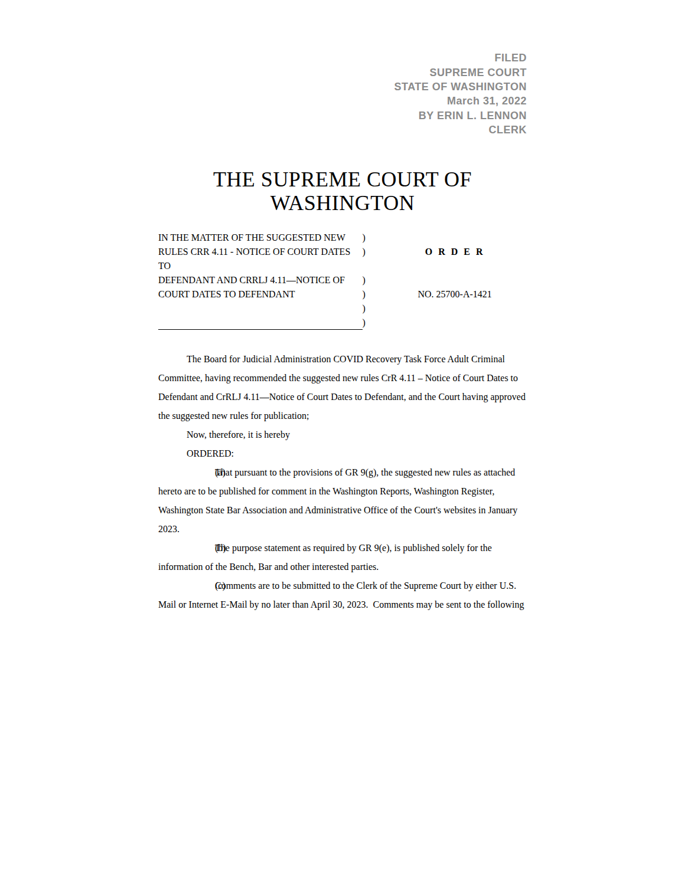FILED
SUPREME COURT
STATE OF WASHINGTON
March 31, 2022
BY ERIN L. LENNON
CLERK
THE SUPREME COURT OF WASHINGTON
| IN THE MATTER OF THE SUGGESTED NEW | ) | |
| RULES CrR 4.11 - NOTICE OF COURT DATES TO | ) | O R D E R |
| DEFENDANT AND CrRLJ 4.11—NOTICE OF | ) | |
| COURT DATES TO DEFENDANT | ) | NO. 25700-A-1421 |
| | ) | |
| | ) | |
The Board for Judicial Administration COVID Recovery Task Force Adult Criminal Committee, having recommended the suggested new rules CrR 4.11 – Notice of Court Dates to Defendant and CrRLJ 4.11—Notice of Court Dates to Defendant, and the Court having approved the suggested new rules for publication;
Now, therefore, it is hereby
ORDERED:
(a) That pursuant to the provisions of GR 9(g), the suggested new rules as attached hereto are to be published for comment in the Washington Reports, Washington Register, Washington State Bar Association and Administrative Office of the Court's websites in January 2023.
(b) The purpose statement as required by GR 9(e), is published solely for the information of the Bench, Bar and other interested parties.
(c) Comments are to be submitted to the Clerk of the Supreme Court by either U.S. Mail or Internet E-Mail by no later than April 30, 2023. Comments may be sent to the following